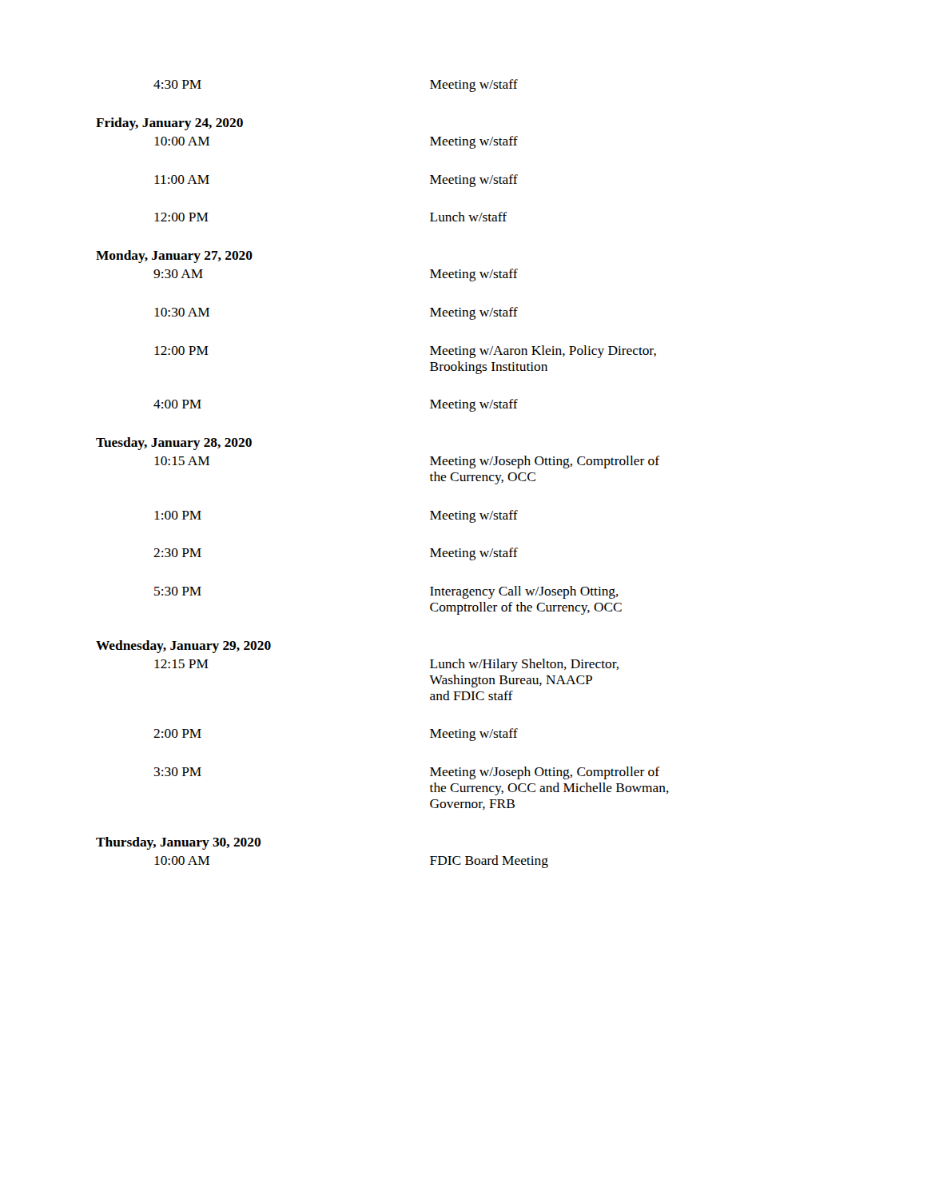4:30 PM
Meeting w/staff
Friday, January 24, 2020
10:00 AM
Meeting w/staff
11:00 AM
Meeting w/staff
12:00 PM
Lunch w/staff
Monday, January 27, 2020
9:30 AM
Meeting w/staff
10:30 AM
Meeting w/staff
12:00 PM
Meeting w/Aaron Klein, Policy Director,
Brookings Institution
4:00 PM
Meeting w/staff
Tuesday, January 28, 2020
10:15 AM
Meeting w/Joseph Otting, Comptroller of
the Currency, OCC
1:00 PM
Meeting w/staff
2:30 PM
Meeting w/staff
5:30 PM
Interagency Call w/Joseph Otting,
Comptroller of the Currency, OCC
Wednesday, January 29, 2020
12:15 PM
Lunch w/Hilary Shelton, Director,
Washington Bureau, NAACP
and FDIC staff
2:00 PM
Meeting w/staff
3:30 PM
Meeting w/Joseph Otting, Comptroller of
the Currency, OCC and Michelle Bowman,
Governor, FRB
Thursday, January 30, 2020
10:00 AM
FDIC Board Meeting